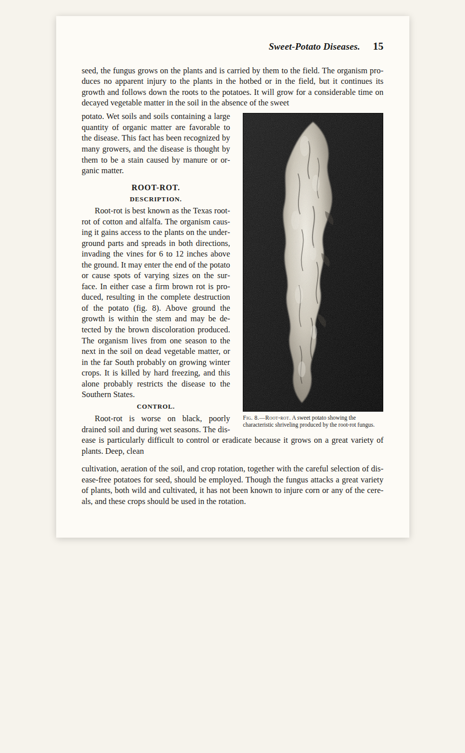Sweet-Potato Diseases. 15
seed, the fungus grows on the plants and is carried by them to the field. The organism produces no apparent injury to the plants in the hotbed or in the field, but it continues its growth and follows down the roots to the potatoes. It will grow for a considerable time on decayed vegetable matter in the soil in the absence of the sweet
Fig. 8.—Root-rot. A sweet potato showing the characteristic shriveling produced by the root-rot fungus.
potato. Wet soils and soils containing a large quantity of organic matter are favorable to the disease. This fact has been recognized by many growers, and the disease is thought by them to be a stain caused by manure or organic matter.
Root-Rot.
Description.
Root-rot is best known as the Texas root-rot of cotton and alfalfa. The organism causing it gains access to the plants on the underground parts and spreads in both directions, invading the vines for 6 to 12 inches above the ground. It may enter the end of the potato or cause spots of varying sizes on the surface. In either case a firm brown rot is produced, resulting in the complete destruction of the potato (fig. 8). Above ground the growth is within the stem and may be detected by the brown discoloration produced. The organism lives from one season to the next in the soil on dead vegetable matter, or in the far South probably on growing winter crops. It is killed by hard freezing, and this alone probably restricts the disease to the Southern States.
Control.
Root-rot is worse on black, poorly drained soil and during wet seasons. The disease is particularly difficult to control or eradicate because it grows on a great variety of plants. Deep, clean
cultivation, aeration of the soil, and crop rotation, together with the careful selection of disease-free potatoes for seed, should be employed. Though the fungus attacks a great variety of plants, both wild and cultivated, it has not been known to injure corn or any of the cereals, and these crops should be used in the rotation.